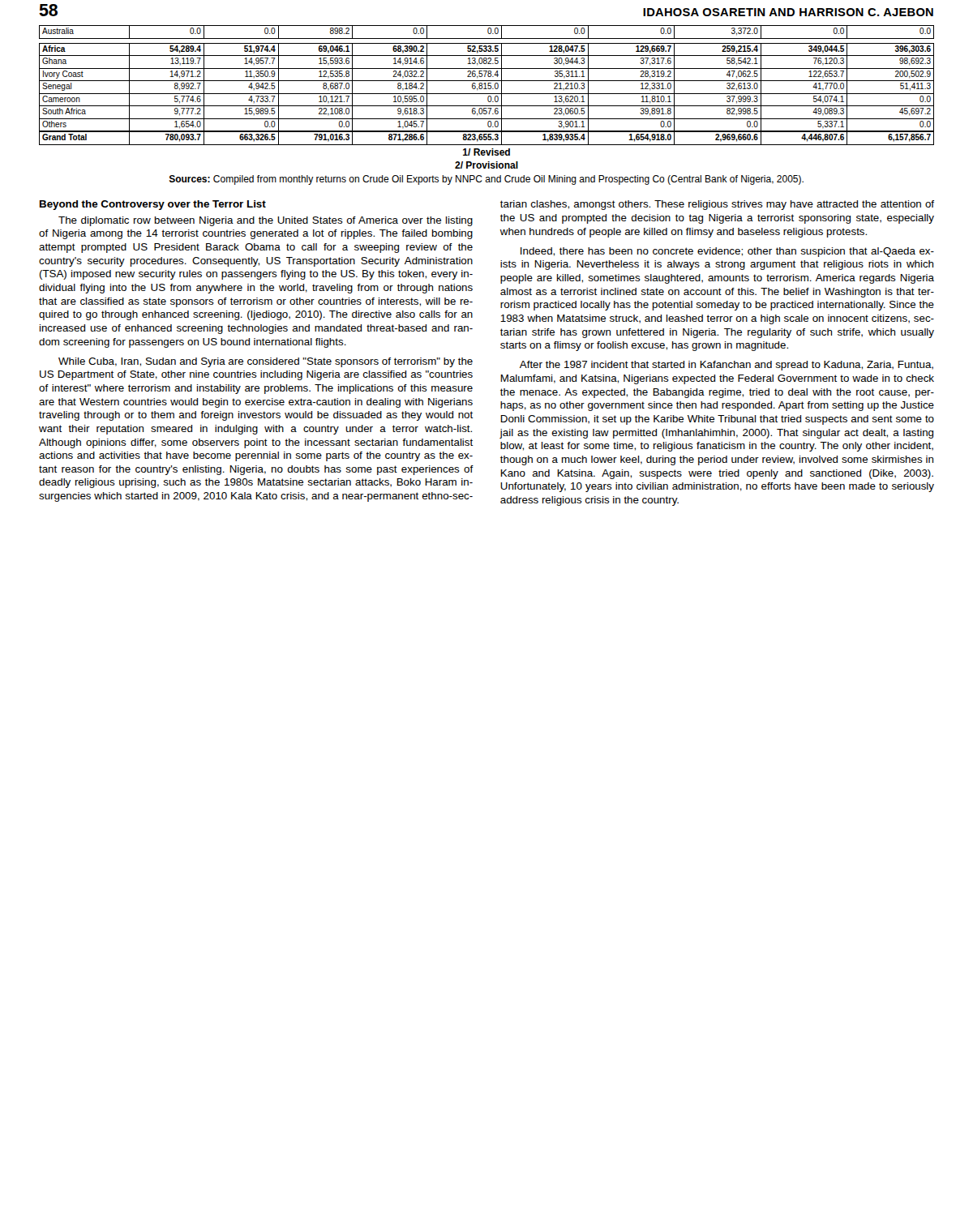58 IDAHOSA OSARETIN AND HARRISON C. AJEBON
| Australia | 0.0 | 0.0 | 898.2 | 0.0 | 0.0 | 0.0 | 0.0 | 3,372.0 | 0.0 | 0.0 |
| Africa | 54,289.4 | 51,974.4 | 69,046.1 | 68,390.2 | 52,533.5 | 128,047.5 | 129,669.7 | 259,215.4 | 349,044.5 | 396,303.6 |
| Ghana | 13,119.7 | 14,957.7 | 15,593.6 | 14,914.6 | 13,082.5 | 30,944.3 | 37,317.6 | 58,542.1 | 76,120.3 | 98,692.3 |
| Ivory Coast | 14,971.2 | 11,350.9 | 12,535.8 | 24,032.2 | 26,578.4 | 35,311.1 | 28,319.2 | 47,062.5 | 122,653.7 | 200,502.9 |
| Senegal | 8,992.7 | 4,942.5 | 8,687.0 | 8,184.2 | 6,815.0 | 21,210.3 | 12,331.0 | 32,613.0 | 41,770.0 | 51,411.3 |
| Cameroon | 5,774.6 | 4,733.7 | 10,121.7 | 10,595.0 | 0.0 | 13,620.1 | 11,810.1 | 37,999.3 | 54,074.1 | 0.0 |
| South Africa | 9,777.2 | 15,989.5 | 22,108.0 | 9,618.3 | 6,057.6 | 23,060.5 | 39,891.8 | 82,998.5 | 49,089.3 | 45,697.2 |
| Others | 1,654.0 | 0.0 | 0.0 | 1,045.7 | 0.0 | 3,901.1 | 0.0 | 0.0 | 5,337.1 | 0.0 |
| Grand Total | 780,093.7 | 663,326.5 | 791,016.3 | 871,286.6 | 823,655.3 | 1,839,935.4 | 1,654,918.0 | 2,969,660.6 | 4,446,807.6 | 6,157,856.7 |
1/ Revised
2/ Provisional
Sources: Compiled from monthly returns on Crude Oil Exports by NNPC and Crude Oil Mining and Prospecting Co (Central Bank of Nigeria, 2005).
Beyond the Controversy over the Terror List
The diplomatic row between Nigeria and the United States of America over the listing of Nigeria among the 14 terrorist countries generated a lot of ripples. The failed bombing attempt prompted US President Barack Obama to call for a sweeping review of the country's security procedures. Consequently, US Transportation Security Administration (TSA) imposed new security rules on passengers flying to the US. By this token, every individual flying into the US from anywhere in the world, traveling from or through nations that are classified as state sponsors of terrorism or other countries of interests, will be required to go through enhanced screening. (Ijediogo, 2010). The directive also calls for an increased use of enhanced screening technologies and mandated threat-based and random screening for passengers on US bound international flights.
While Cuba, Iran, Sudan and Syria are considered "State sponsors of terrorism" by the US Department of State, other nine countries including Nigeria are classified as "countries of interest" where terrorism and instability are problems. The implications of this measure are that Western countries would begin to exercise extra-caution in dealing with Nigerians traveling through or to them and foreign investors would be dissuaded as they would not want their reputation smeared in indulging with a country under a terror watch-list. Although opinions differ, some observers point to the incessant sectarian fundamentalist actions and activities that have become perennial in some parts of the country as the extant reason for the country's enlisting. Nigeria, no doubts has some past experiences of deadly religious uprising, such as the 1980s Matatsine sectarian attacks, Boko Haram insurgencies which started in 2009, 2010 Kala Kato crisis, and a near-permanent ethno-sectarian clashes, amongst others. These religious strives may have attracted the attention of the US and prompted the decision to tag Nigeria a terrorist sponsoring state, especially when hundreds of people are killed on flimsy and baseless religious protests.
Indeed, there has been no concrete evidence; other than suspicion that al-Qaeda exists in Nigeria. Nevertheless it is always a strong argument that religious riots in which people are killed, sometimes slaughtered, amounts to terrorism. America regards Nigeria almost as a terrorist inclined state on account of this. The belief in Washington is that terrorism practiced locally has the potential someday to be practiced internationally. Since the 1983 when Matatsime struck, and leashed terror on a high scale on innocent citizens, sectarian strife has grown unfettered in Nigeria. The regularity of such strife, which usually starts on a flimsy or foolish excuse, has grown in magnitude.
After the 1987 incident that started in Kafanchan and spread to Kaduna, Zaria, Funtua, Malumfami, and Katsina, Nigerians expected the Federal Government to wade in to check the menace. As expected, the Babangida regime, tried to deal with the root cause, perhaps, as no other government since then had responded. Apart from setting up the Justice Donli Commission, it set up the Karibe White Tribunal that tried suspects and sent some to jail as the existing law permitted (Imhanlahimhin, 2000). That singular act dealt, a lasting blow, at least for some time, to religious fanaticism in the country. The only other incident, though on a much lower keel, during the period under review, involved some skirmishes in Kano and Katsina. Again, suspects were tried openly and sanctioned (Dike, 2003). Unfortunately, 10 years into civilian administration, no efforts have been made to seriously address religious crisis in the country.